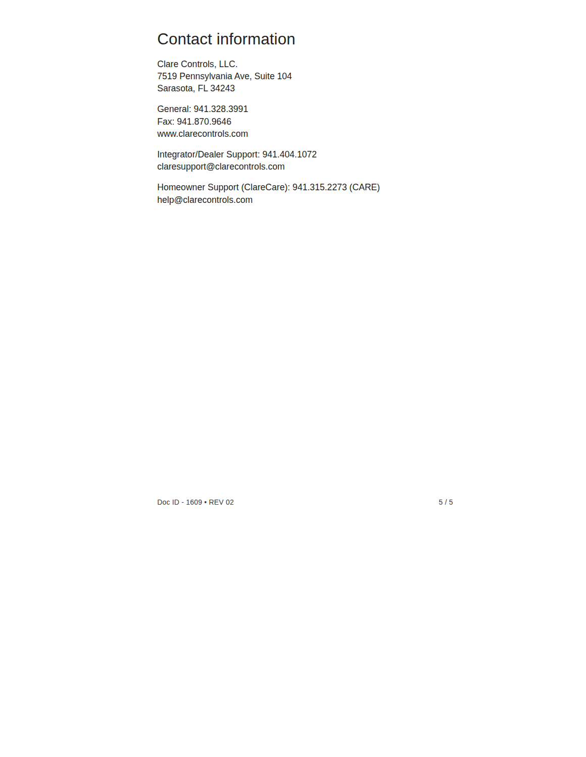Contact information
Clare Controls, LLC.
7519 Pennsylvania Ave, Suite 104
Sarasota, FL 34243
General: 941.328.3991
Fax: 941.870.9646
www.clarecontrols.com
Integrator/Dealer Support: 941.404.1072
claresupport@clarecontrols.com
Homeowner Support (ClareCare): 941.315.2273 (CARE)
help@clarecontrols.com
Doc ID - 1609 • REV 02 5 / 5